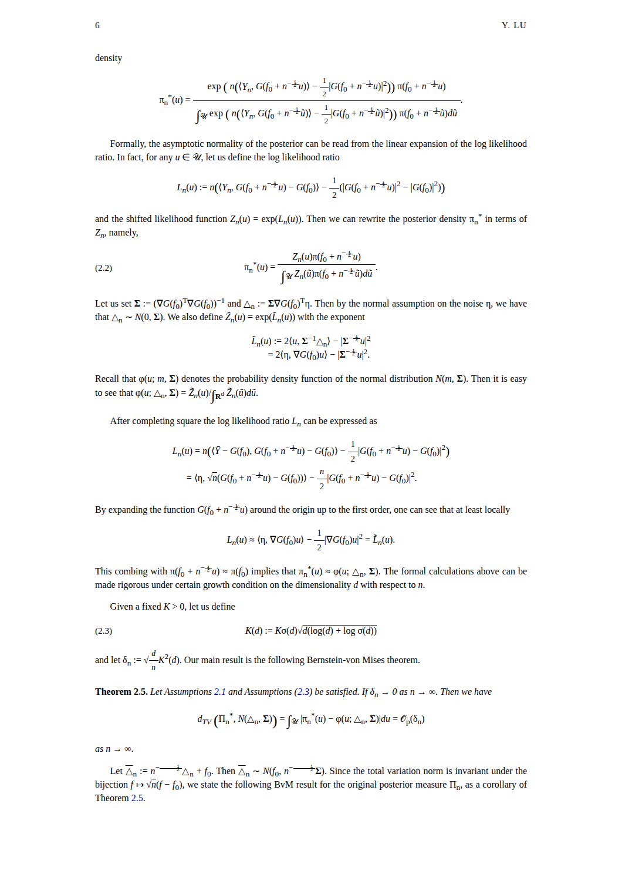6 Y. LU
density
πn*(u) = exp ( n(⟨Yn, G(f0 + n−12u)⟩ − 12|G(f0 + n−12u)|2)) π(f0 + n−12u) ∫𝒰 exp ( n(⟨Yn, G(f0 + n−12ũ)⟩ − 12|G(f0 + n−12ũ)|2)) π(f0 + n−12ũ)dũ .
Formally, the asymptotic normality of the posterior can be read from the linear expansion of the log likelihood ratio. In fact, for any u ∈ 𝒰, let us define the log likelihood ratio
Ln(u) := n(⟨Yn, G(f0 + n−12u) − G(f0)⟩ − 12(|G(f0 + n−12u)|2 − |G(f0)|2))
and the shifted likelihood function Zn(u) = exp(Ln(u)). Then we can rewrite the posterior density πn* in terms of Zn, namely,
(2.2) πn*(u) = Zn(u)π(f0 + n−12u) ∫𝒰 Zn(ũ)π(f0 + n−12ũ)dũ .
Let us set Σ := (∇G(f0)T∇G(f0))−1 and △n := Σ∇G(f0)Tη. Then by the normal assumption on the noise η, we have that △n ∼ N(0, Σ). We also define Z̃n(u) = exp(L̃n(u)) with the exponent
L̃n(u) := 2⟨u, Σ−1△n⟩ − |Σ−12u|2
= 2⟨η, ∇G(f0)u⟩ − |Σ−12u|2.
Recall that φ(u; m, Σ) denotes the probability density function of the normal distribution N(m, Σ). Then it is easy to see that φ(u; △n, Σ) = Z̃n(u)/∫Rd Z̃n(ũ)dũ.
After completing square the log likelihood ratio Ln can be expressed as
Ln(u) = n(⟨Ȳ − G(f0), G(f0 + n−12u) − G(f0)⟩ − 12|G(f0 + n−12u) − G(f0)|2)
= ⟨η, √n(G(f0 + n−12u) − G(f0))⟩ − n 2|G(f0 + n−12u) − G(f0)|2.
By expanding the function G(f0 + n−12u) around the origin up to the first order, one can see that at least locally
Ln(u) ≈ ⟨η, ∇G(f0)u⟩ − 12|∇G(f0)u|2 = L̃n(u).
This combing with π(f0 + n−12u) ≈ π(f0) implies that πn*(u) ≈ φ(u; △n, Σ). The formal calculations above can be made rigorous under certain growth condition on the dimensionality d with respect to n.
Given a fixed K > 0, let us define
(2.3) K(d) := Kσ(d)√d(log(d) + log σ(d))
and let δn := √dn K2(d). Our main result is the following Bernstein-von Mises theorem.
Theorem 2.5. Let Assumptions 2.1 and Assumptions (2.3) be satisfied. If δn → 0 as n → ∞. Then we have
dTV (Πn*, N(△n, Σ)) = ∫𝒰 |πn*(u) − φ(u; △n, Σ)|du = 𝒪p(δn)
as n → ∞.
Let △n := n−12△n + f0. Then △n ∼ N(f0, n−12Σ). Since the total variation norm is invariant under the bijection f ↦ √n(f − f0), we state the following BvM result for the original posterior measure Πn, as a corollary of Theorem 2.5.